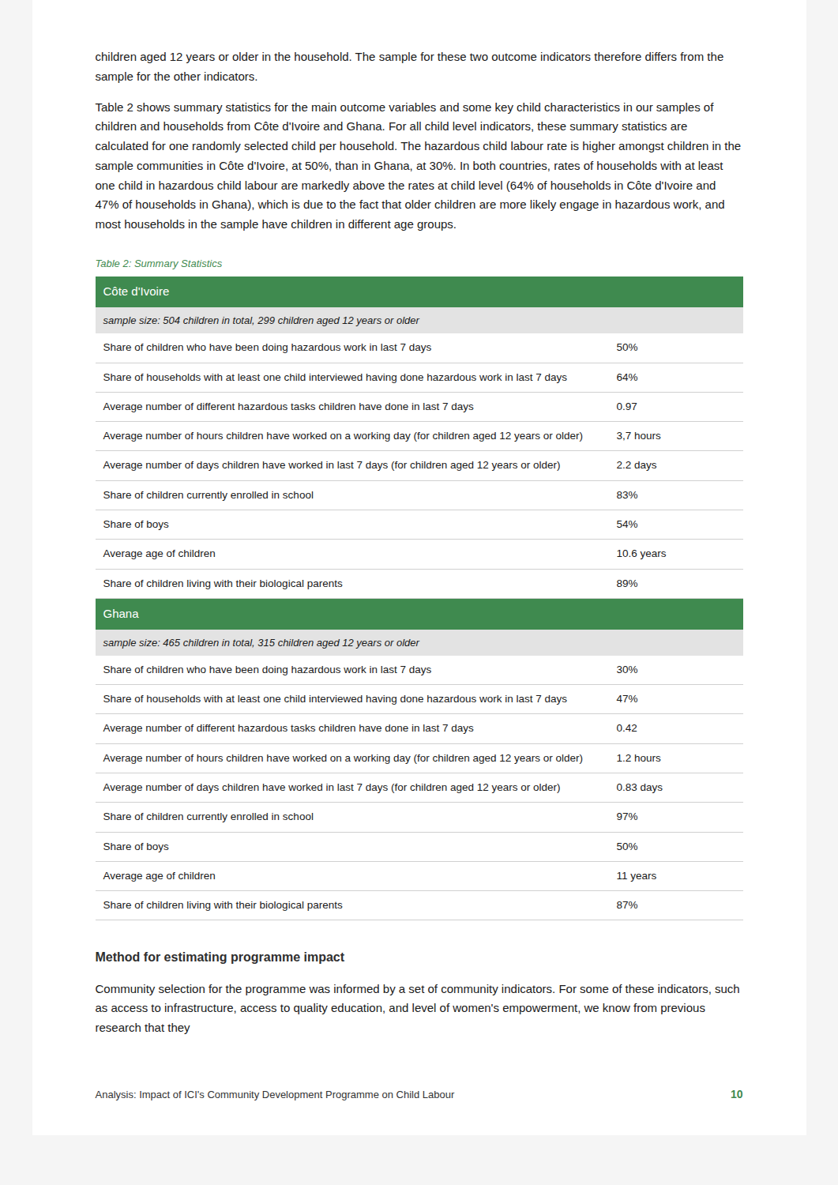children aged 12 years or older in the household. The sample for these two outcome indicators therefore differs from the sample for the other indicators.
Table 2 shows summary statistics for the main outcome variables and some key child characteristics in our samples of children and households from Côte d'Ivoire and Ghana. For all child level indicators, these summary statistics are calculated for one randomly selected child per household. The hazardous child labour rate is higher amongst children in the sample communities in Côte d'Ivoire, at 50%, than in Ghana, at 30%. In both countries, rates of households with at least one child in hazardous child labour are markedly above the rates at child level (64% of households in Côte d'Ivoire and 47% of households in Ghana), which is due to the fact that older children are more likely engage in hazardous work, and most households in the sample have children in different age groups.
Table 2: Summary Statistics
| Côte d'Ivoire |
| sample size: 504 children in total, 299 children aged 12 years or older |
| Share of children who have been doing hazardous work in last 7 days | 50% |
| Share of households with at least one child interviewed having done hazardous work in last 7 days | 64% |
| Average number of different hazardous tasks children have done in last 7 days | 0.97 |
| Average number of hours children have worked on a working day (for children aged 12 years or older) | 3,7 hours |
| Average number of days children have worked in last 7 days (for children aged 12 years or older) | 2.2 days |
| Share of children currently enrolled in school | 83% |
| Share of boys | 54% |
| Average age of children | 10.6 years |
| Share of children living with their biological parents | 89% |
| Ghana |
| sample size: 465 children in total, 315 children aged 12 years or older |
| Share of children who have been doing hazardous work in last 7 days | 30% |
| Share of households with at least one child interviewed having done hazardous work in last 7 days | 47% |
| Average number of different hazardous tasks children have done in last 7 days | 0.42 |
| Average number of hours children have worked on a working day (for children aged 12 years or older) | 1.2 hours |
| Average number of days children have worked in last 7 days (for children aged 12 years or older) | 0.83 days |
| Share of children currently enrolled in school | 97% |
| Share of boys | 50% |
| Average age of children | 11 years |
| Share of children living with their biological parents | 87% |
Method for estimating programme impact
Community selection for the programme was informed by a set of community indicators. For some of these indicators, such as access to infrastructure, access to quality education, and level of women's empowerment, we know from previous research that they
Analysis: Impact of ICI's Community Development Programme on Child Labour 10